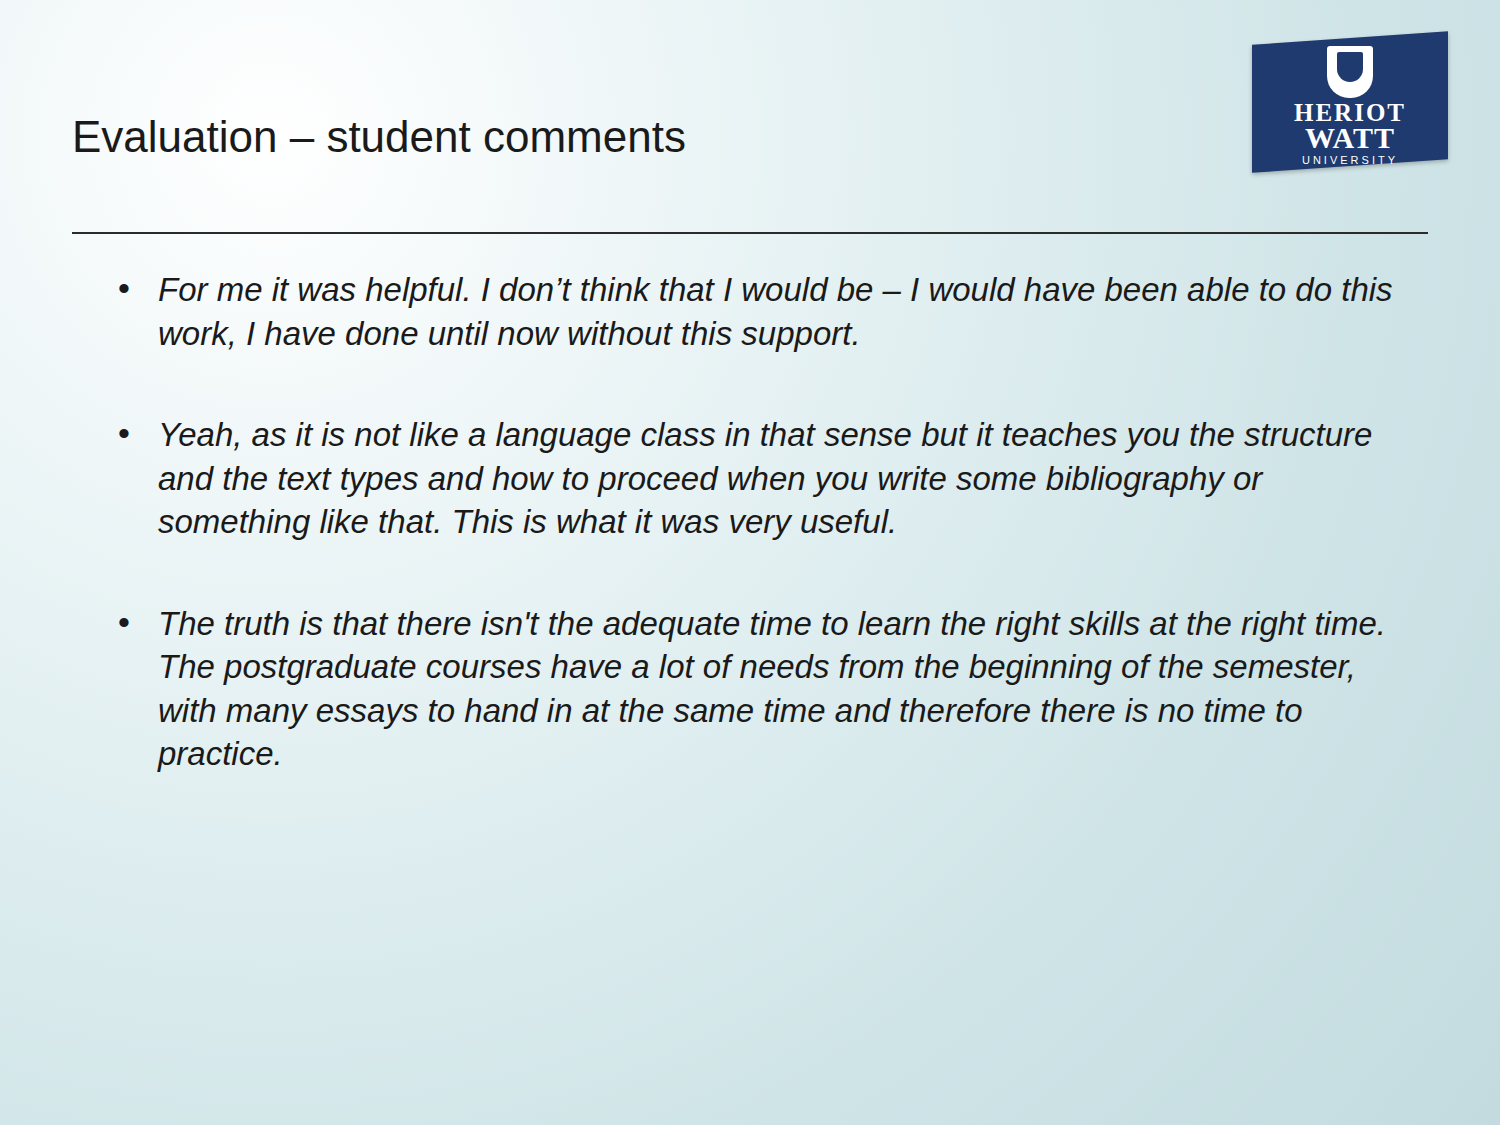HERIOT
WATT
UNIVERSITY
Evaluation – student comments
For me it was helpful. I don’t think that I would be – I would have been able to do this work, I have done until now without this support.
Yeah, as it is not like a language class in that sense but it teaches you the structure and the text types and how to proceed when you write some bibliography or something like that. This is what it was very useful.
The truth is that there isn't the adequate time to learn the right skills at the right time. The postgraduate courses have a lot of needs from the beginning of the semester, with many essays to hand in at the same time and therefore there is no time to practice.